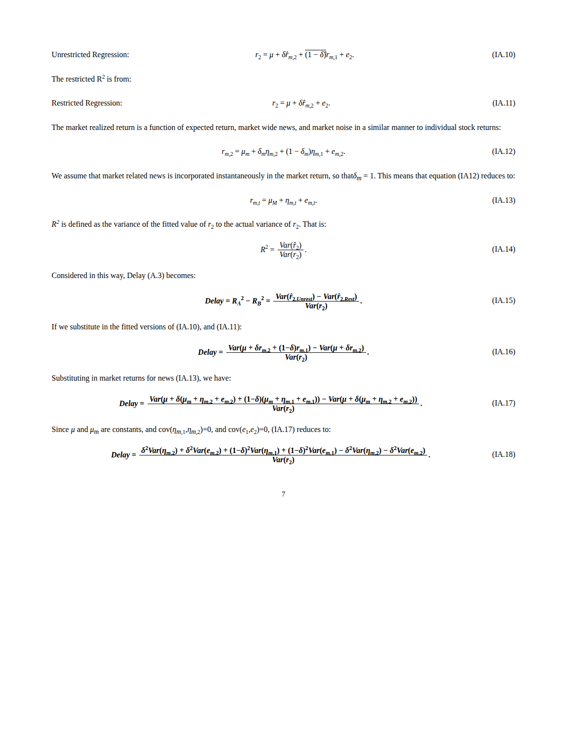Unrestricted Regression: r2 = μ + δ̂rm,2 + (1 − δ̂) rm,1 + e2. (IA.10)
The restricted R2 is from:
Restricted Regression: r2 = μ + δ̂rm,2 + e2. (IA.11)
The market realized return is a function of expected return, market wide news, and market noise in a similar manner to individual stock returns:
rm,2 = μm + δmηm,2 + (1 − δm)ηm,1 + em,2. (IA.12)
We assume that market related news is incorporated instantaneously in the market return, so thatδm = 1. This means that equation (IA12) reduces to:
rm,t = μM + ηm,t + em,t. (IA.13)
R2 is defined as the variance of the fitted value of r2 to the actual variance of r2. That is:
R2 = Var(r̂2) Var(r2). (IA.14)
Considered in this way, Delay (A.3) becomes:
Delay = RA2 − RB2 = Var(r̂2,Unrest) − Var(r̂2,Rest) Var(r2). (IA.15)
If we substitute in the fitted versions of (IA.10), and (IA.11):
Delay = Var(μ + δrm,2 + (1−δ)rm,1) − Var(μ + δrm,2) Var(r2). (IA.16)
Substituting in market returns for news (IA.13), we have:
Delay = Var(μ + δ(μm + ηm,2 + em,2) + (1−δ)(μm + ηm,1 + em,1)) − Var(μ + δ(μm + ηm,2 + em,2)) Var(r2). (IA.17)
Since μ and μm are constants, and cov(ηm,1,ηm,2)=0, and cov(e1,e2)=0, (IA.17) reduces to:
Delay = δ2Var(ηm,2) + δ2Var(em,2) + (1−δ)2Var(ηm,1) + (1−δ)2Var(em,1) − δ2Var(ηm,2) − δ2Var(em,2) Var(r2). (IA.18)
7